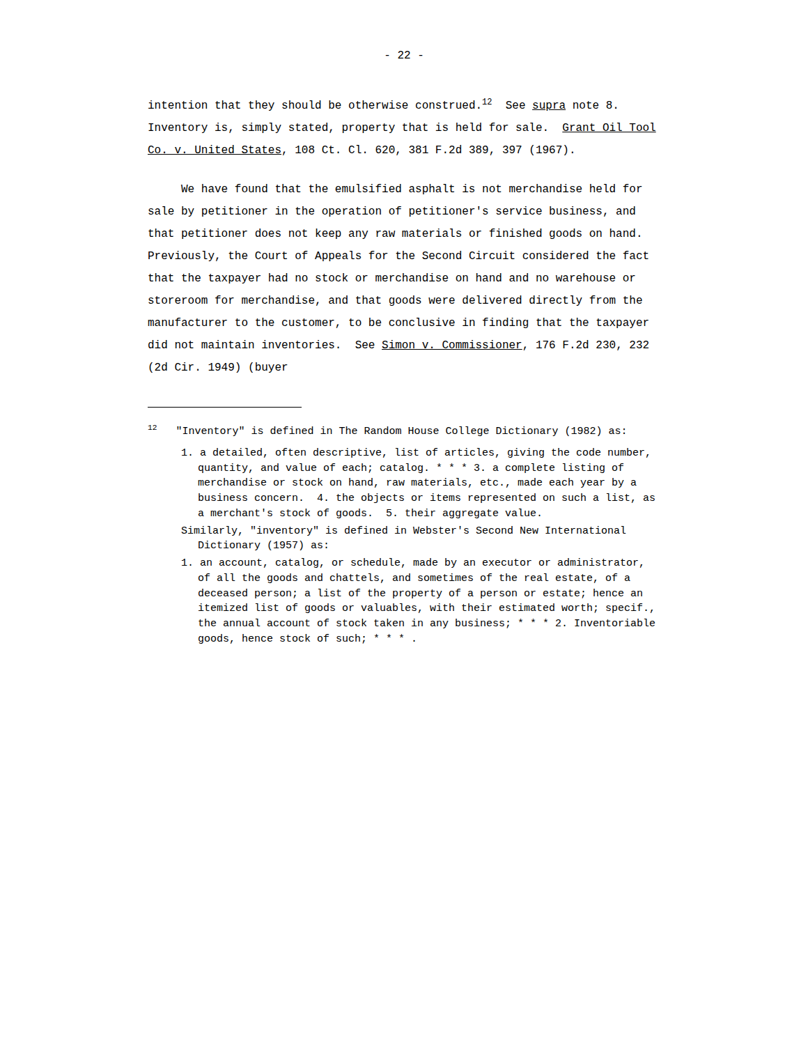- 22 -
intention that they should be otherwise construed.12 See supra note 8. Inventory is, simply stated, property that is held for sale. Grant Oil Tool Co. v. United States, 108 Ct. Cl. 620, 381 F.2d 389, 397 (1967).
We have found that the emulsified asphalt is not merchandise held for sale by petitioner in the operation of petitioner's service business, and that petitioner does not keep any raw materials or finished goods on hand. Previously, the Court of Appeals for the Second Circuit considered the fact that the taxpayer had no stock or merchandise on hand and no warehouse or storeroom for merchandise, and that goods were delivered directly from the manufacturer to the customer, to be conclusive in finding that the taxpayer did not maintain inventories. See Simon v. Commissioner, 176 F.2d 230, 232 (2d Cir. 1949) (buyer
12 "Inventory" is defined in The Random House College Dictionary (1982) as:
1. a detailed, often descriptive, list of articles, giving the code number, quantity, and value of each; catalog. * * * 3. a complete listing of merchandise or stock on hand, raw materials, etc., made each year by a business concern. 4. the objects or items represented on such a list, as a merchant's stock of goods. 5. their aggregate value.
Similarly, "inventory" is defined in Webster's Second New International Dictionary (1957) as:
1. an account, catalog, or schedule, made by an executor or administrator, of all the goods and chattels, and sometimes of the real estate, of a deceased person; a list of the property of a person or estate; hence an itemized list of goods or valuables, with their estimated worth; specif., the annual account of stock taken in any business; * * * 2. Inventoriable goods, hence stock of such; * * * .